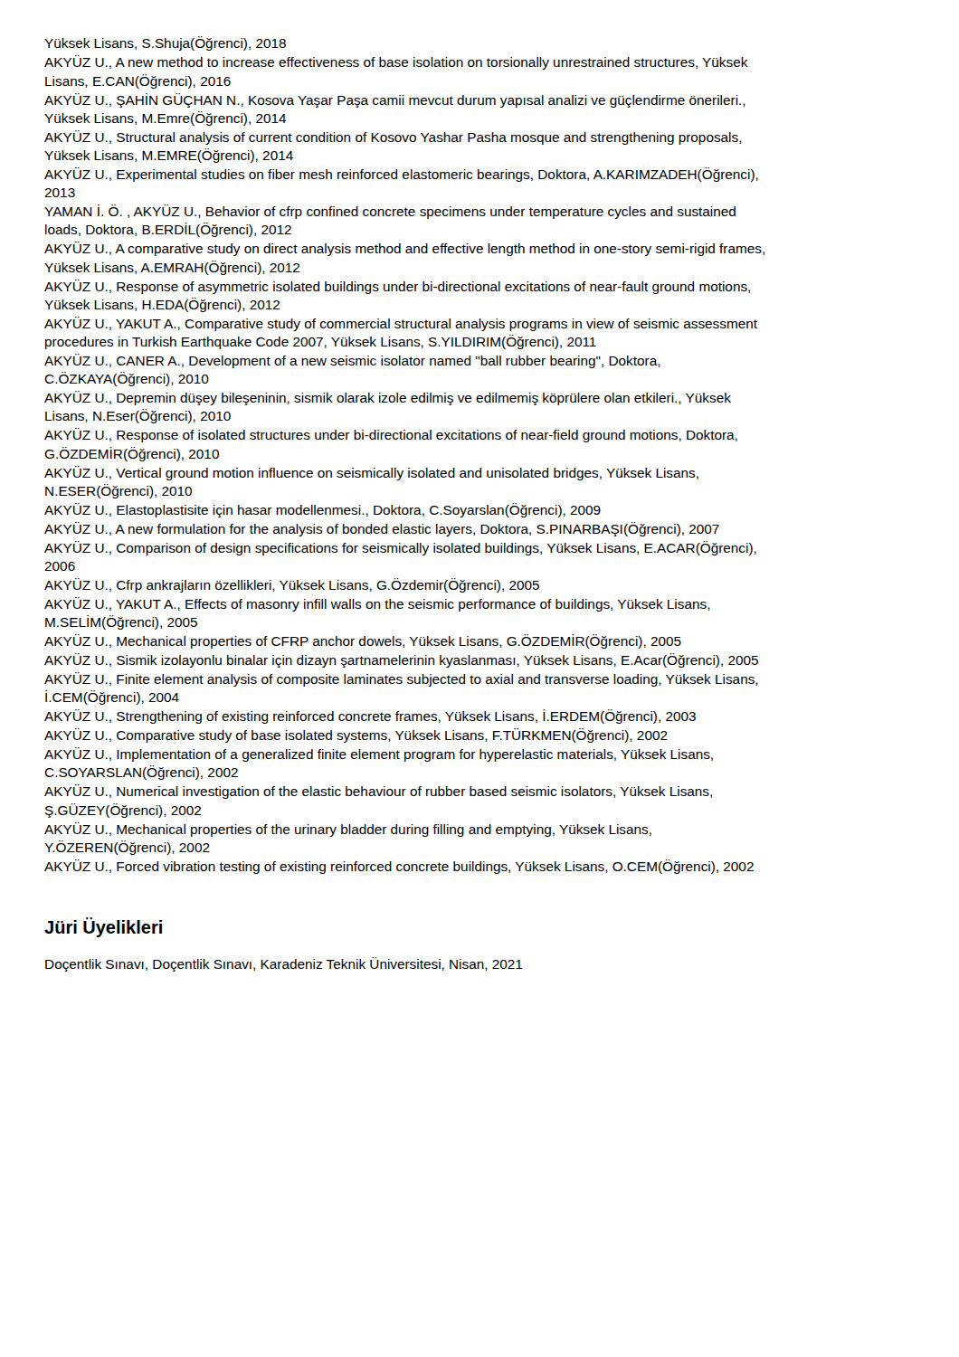Yüksek Lisans, S.Shuja(Öğrenci), 2018
AKYÜZ U., A new method to increase effectiveness of base isolation on torsionally unrestrained structures, Yüksek Lisans, E.CAN(Öğrenci), 2016
AKYÜZ U., ŞAHİN GÜÇHAN N., Kosova Yaşar Paşa camii mevcut durum yapısal analizi ve güçlendirme önerileri., Yüksek Lisans, M.Emre(Öğrenci), 2014
AKYÜZ U., Structural analysis of current condition of Kosovo Yashar Pasha mosque and strengthening proposals, Yüksek Lisans, M.EMRE(Öğrenci), 2014
AKYÜZ U., Experimental studies on fiber mesh reinforced elastomeric bearings, Doktora, A.KARIMZADEH(Öğrenci), 2013
YAMAN İ. Ö. , AKYÜZ U., Behavior of cfrp confined concrete specimens under temperature cycles and sustained loads, Doktora, B.ERDİL(Öğrenci), 2012
AKYÜZ U., A comparative study on direct analysis method and effective length method in one-story semi-rigid frames, Yüksek Lisans, A.EMRAH(Öğrenci), 2012
AKYÜZ U., Response of asymmetric isolated buildings under bi-directional excitations of near-fault ground motions, Yüksek Lisans, H.EDA(Öğrenci), 2012
AKYÜZ U., YAKUT A., Comparative study of commercial structural analysis programs in view of seismic assessment procedures in Turkish Earthquake Code 2007, Yüksek Lisans, S.YILDIRIM(Öğrenci), 2011
AKYÜZ U., CANER A., Development of a new seismic isolator named "ball rubber bearing", Doktora, C.ÖZKAYA(Öğrenci), 2010
AKYÜZ U., Depremin düşey bileşeninin, sismik olarak izole edilmiş ve edilmemiş köprülere olan etkileri., Yüksek Lisans, N.Eser(Öğrenci), 2010
AKYÜZ U., Response of isolated structures under bi-directional excitations of near-field ground motions, Doktora, G.ÖZDEMİR(Öğrenci), 2010
AKYÜZ U., Vertical ground motion influence on seismically isolated and unisolated bridges, Yüksek Lisans, N.ESER(Öğrenci), 2010
AKYÜZ U., Elastoplastisite için hasar modellenmesi., Doktora, C.Soyarslan(Öğrenci), 2009
AKYÜZ U., A new formulation for the analysis of bonded elastic layers, Doktora, S.PINARBAŞI(Öğrenci), 2007
AKYÜZ U., Comparison of design specifications for seismically isolated buildings, Yüksek Lisans, E.ACAR(Öğrenci), 2006
AKYÜZ U., Cfrp ankrajların özellikleri, Yüksek Lisans, G.Özdemir(Öğrenci), 2005
AKYÜZ U., YAKUT A., Effects of masonry infill walls on the seismic performance of buildings, Yüksek Lisans, M.SELİM(Öğrenci), 2005
AKYÜZ U., Mechanical properties of CFRP anchor dowels, Yüksek Lisans, G.ÖZDEMİR(Öğrenci), 2005
AKYÜZ U., Sismik izolayonlu binalar için dizayn şartnamelerinin kyaslanması, Yüksek Lisans, E.Acar(Öğrenci), 2005
AKYÜZ U., Finite element analysis of composite laminates subjected to axial and transverse loading, Yüksek Lisans, İ.CEM(Öğrenci), 2004
AKYÜZ U., Strengthening of existing reinforced concrete frames, Yüksek Lisans, İ.ERDEM(Öğrenci), 2003
AKYÜZ U., Comparative study of base isolated systems, Yüksek Lisans, F.TÜRKMEN(Öğrenci), 2002
AKYÜZ U., Implementation of a generalized finite element program for hyperelastic materials, Yüksek Lisans, C.SOYARSLAN(Öğrenci), 2002
AKYÜZ U., Numerical investigation of the elastic behaviour of rubber based seismic isolators, Yüksek Lisans, Ş.GÜZEY(Öğrenci), 2002
AKYÜZ U., Mechanical properties of the urinary bladder during filling and emptying, Yüksek Lisans, Y.ÖZEREN(Öğrenci), 2002
AKYÜZ U., Forced vibration testing of existing reinforced concrete buildings, Yüksek Lisans, O.CEM(Öğrenci), 2002
Jüri Üyelikleri
Doçentlik Sınavı, Doçentlik Sınavı, Karadeniz Teknik Üniversitesi, Nisan, 2021